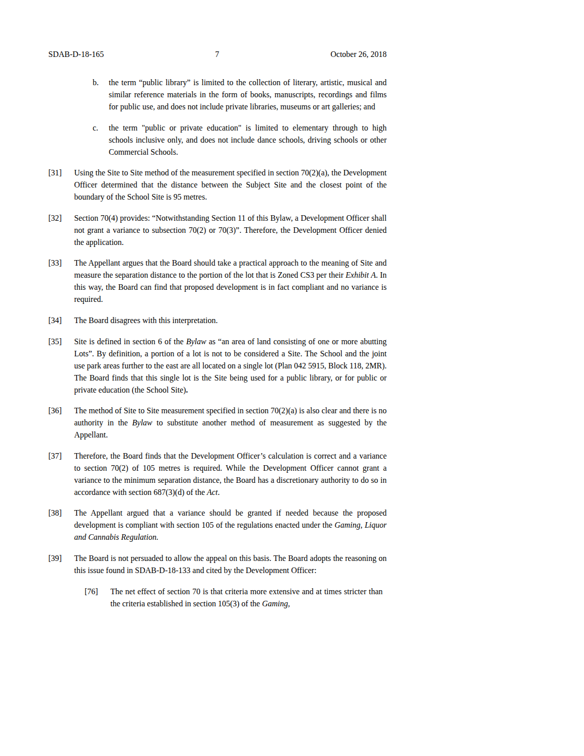SDAB-D-18-165
7
October 26, 2018
b.
the term “public library” is limited to the collection of literary, artistic, musical and similar reference materials in the form of books, manuscripts, recordings and films for public use, and does not include private libraries, museums or art galleries; and
c.
the term "public or private education" is limited to elementary through to high schools inclusive only, and does not include dance schools, driving schools or other Commercial Schools.
[31]
Using the Site to Site method of the measurement specified in section 70(2)(a), the Development Officer determined that the distance between the Subject Site and the closest point of the boundary of the School Site is 95 metres.
[32]
Section 70(4) provides: “Notwithstanding Section 11 of this Bylaw, a Development Officer shall not grant a variance to subsection 70(2) or 70(3)”. Therefore, the Development Officer denied the application.
[33]
The Appellant argues that the Board should take a practical approach to the meaning of Site and measure the separation distance to the portion of the lot that is Zoned CS3 per their Exhibit A. In this way, the Board can find that proposed development is in fact compliant and no variance is required.
[34]
The Board disagrees with this interpretation.
[35]
Site is defined in section 6 of the Bylaw as “an area of land consisting of one or more abutting Lots”. By definition, a portion of a lot is not to be considered a Site. The School and the joint use park areas further to the east are all located on a single lot (Plan 042 5915, Block 118, 2MR). The Board finds that this single lot is the Site being used for a public library, or for public or private education (the School Site).
[36]
The method of Site to Site measurement specified in section 70(2)(a) is also clear and there is no authority in the Bylaw to substitute another method of measurement as suggested by the Appellant.
[37]
Therefore, the Board finds that the Development Officer’s calculation is correct and a variance to section 70(2) of 105 metres is required. While the Development Officer cannot grant a variance to the minimum separation distance, the Board has a discretionary authority to do so in accordance with section 687(3)(d) of the Act.
[38]
The Appellant argued that a variance should be granted if needed because the proposed development is compliant with section 105 of the regulations enacted under the Gaming, Liquor and Cannabis Regulation.
[39]
The Board is not persuaded to allow the appeal on this basis. The Board adopts the reasoning on this issue found in SDAB-D-18-133 and cited by the Development Officer:
[76]
The net effect of section 70 is that criteria more extensive and at times stricter than the criteria established in section 105(3) of the Gaming,